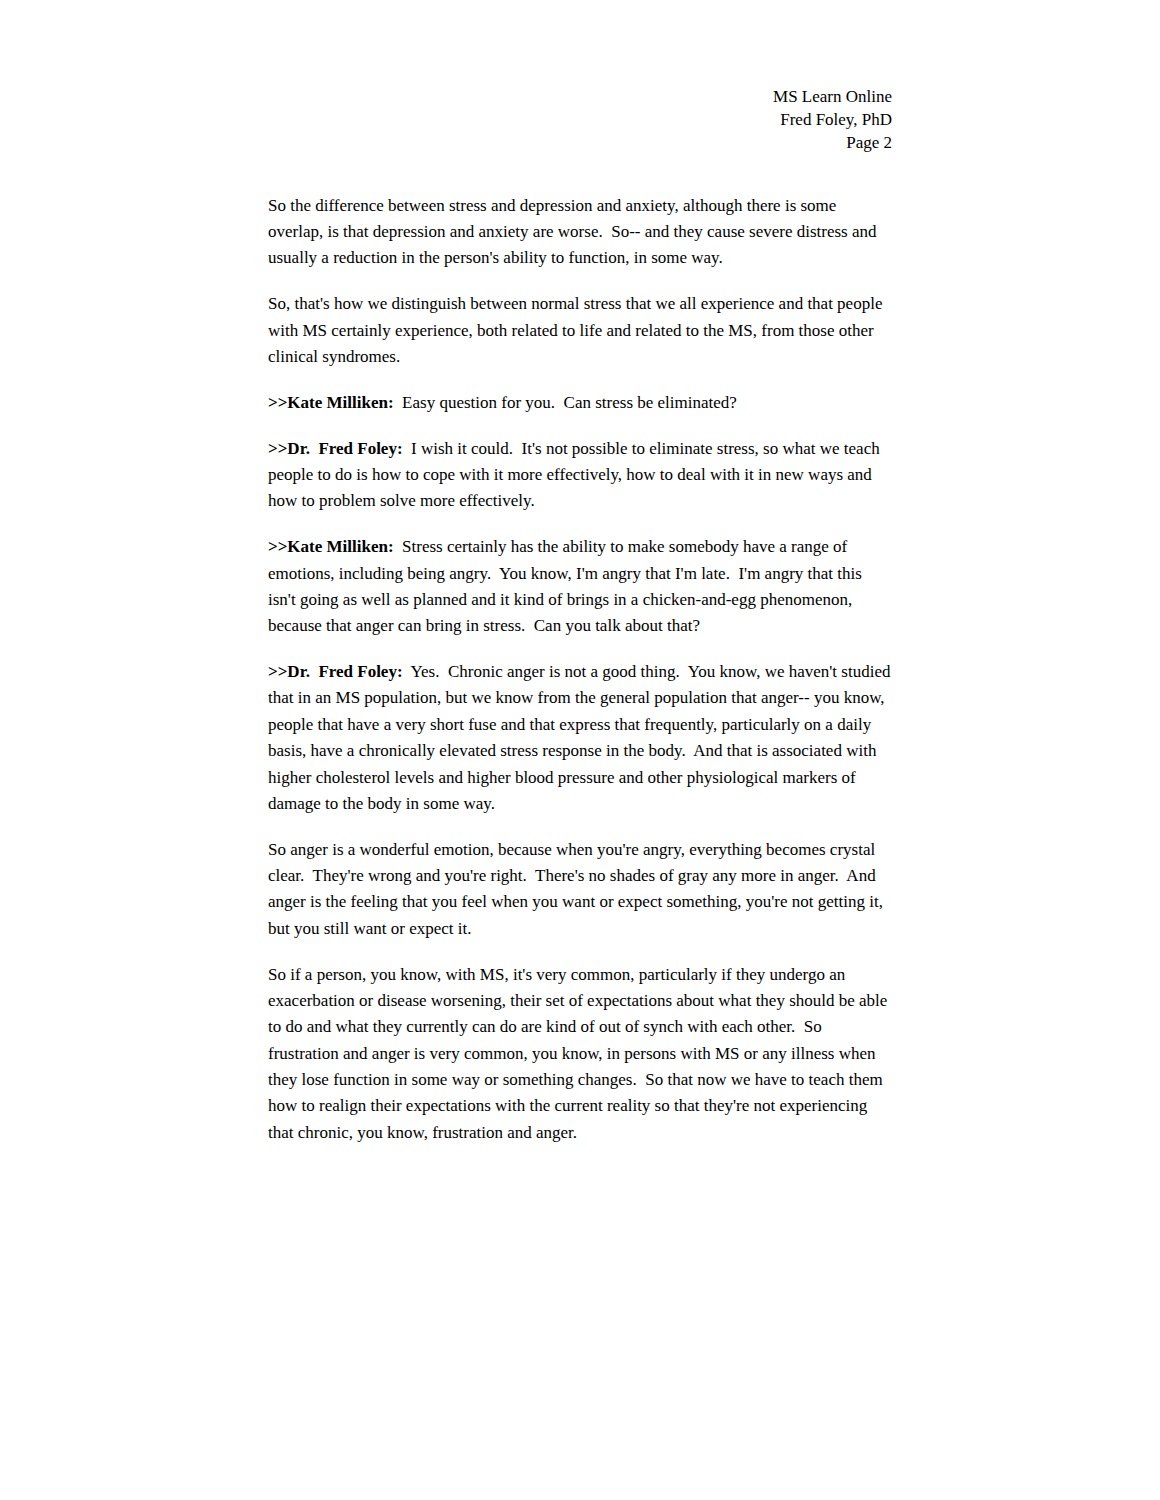MS Learn Online
Fred Foley, PhD
Page 2
So the difference between stress and depression and anxiety, although there is some overlap, is that depression and anxiety are worse. So-- and they cause severe distress and usually a reduction in the person's ability to function, in some way.
So, that's how we distinguish between normal stress that we all experience and that people with MS certainly experience, both related to life and related to the MS, from those other clinical syndromes.
>>Kate Milliken: Easy question for you. Can stress be eliminated?
>>Dr. Fred Foley: I wish it could. It's not possible to eliminate stress, so what we teach people to do is how to cope with it more effectively, how to deal with it in new ways and how to problem solve more effectively.
>>Kate Milliken: Stress certainly has the ability to make somebody have a range of emotions, including being angry. You know, I'm angry that I'm late. I'm angry that this isn't going as well as planned and it kind of brings in a chicken-and-egg phenomenon, because that anger can bring in stress. Can you talk about that?
>>Dr. Fred Foley: Yes. Chronic anger is not a good thing. You know, we haven't studied that in an MS population, but we know from the general population that anger-- you know, people that have a very short fuse and that express that frequently, particularly on a daily basis, have a chronically elevated stress response in the body. And that is associated with higher cholesterol levels and higher blood pressure and other physiological markers of damage to the body in some way.
So anger is a wonderful emotion, because when you're angry, everything becomes crystal clear. They're wrong and you're right. There's no shades of gray any more in anger. And anger is the feeling that you feel when you want or expect something, you're not getting it, but you still want or expect it.
So if a person, you know, with MS, it's very common, particularly if they undergo an exacerbation or disease worsening, their set of expectations about what they should be able to do and what they currently can do are kind of out of synch with each other. So frustration and anger is very common, you know, in persons with MS or any illness when they lose function in some way or something changes. So that now we have to teach them how to realign their expectations with the current reality so that they're not experiencing that chronic, you know, frustration and anger.